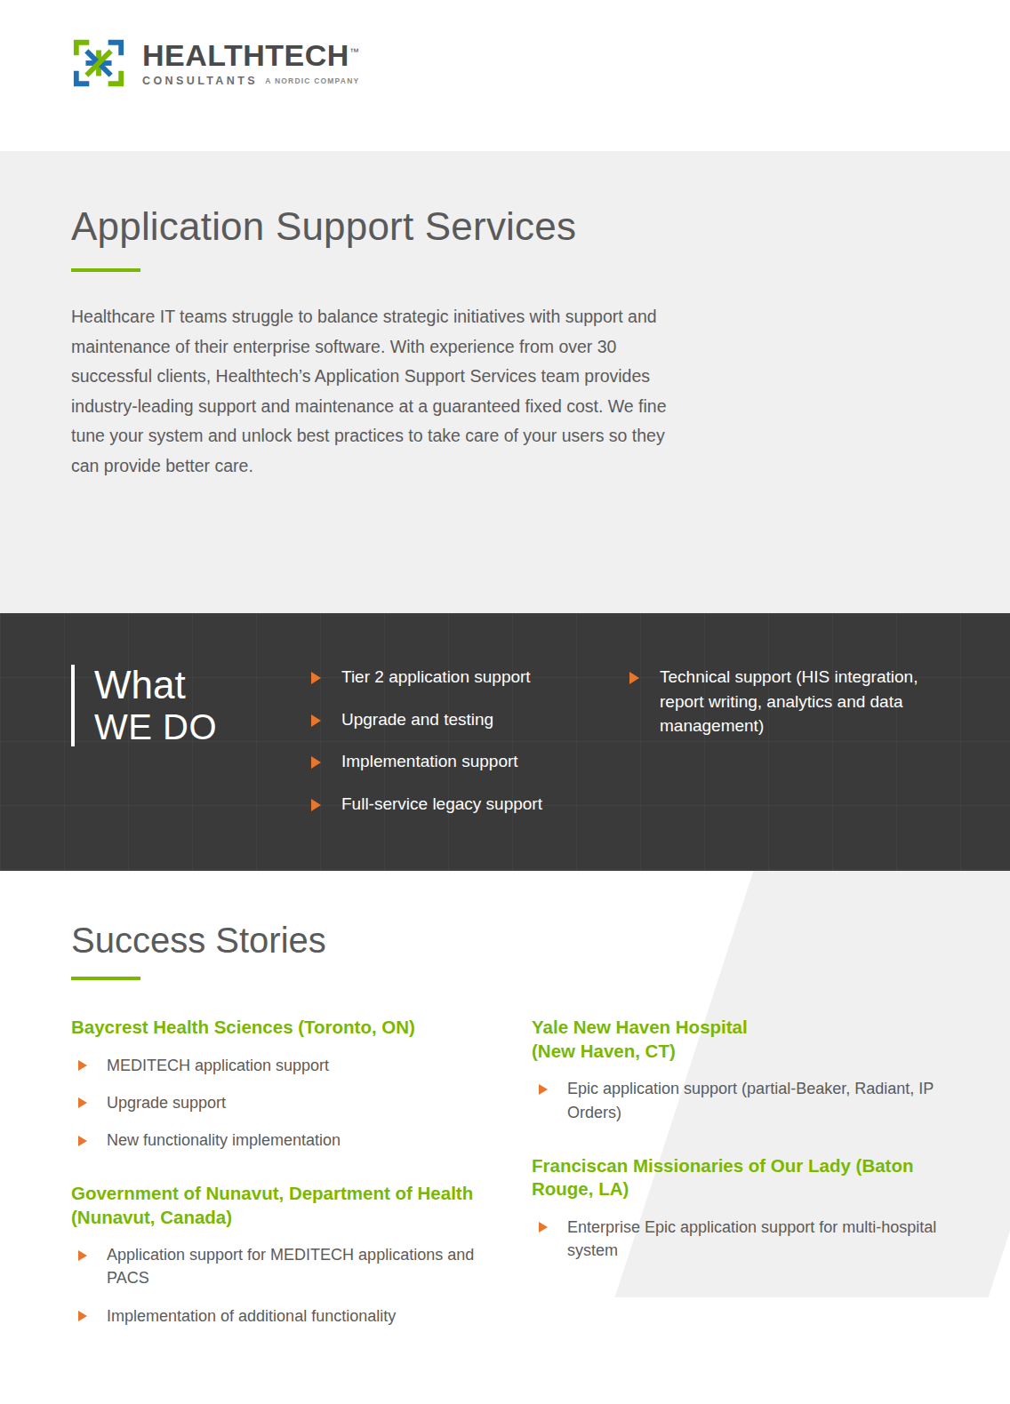HEALTHTECH™
CONSULTANTS A NORDIC COMPANY
Application Support Services
Healthcare IT teams struggle to balance strategic initiatives with support and maintenance of their enterprise software. With experience from over 30 successful clients, Healthtech’s Application Support Services team provides industry-leading support and maintenance at a guaranteed fixed cost. We fine tune your system and unlock best practices to take care of your users so they can provide better care.
What WE DO
Tier 2 application support
Upgrade and testing
Implementation support
Full-service legacy support
Technical support (HIS integration, report writing, analytics and data management)
Success Stories
Baycrest Health Sciences (Toronto, ON)
MEDITECH application support
Upgrade support
New functionality implementation
Government of Nunavut, Department of Health (Nunavut, Canada)
Application support for MEDITECH applications and PACS
Implementation of additional functionality
Yale New Haven Hospital
(New Haven, CT)
Epic application support (partial-Beaker, Radiant, IP Orders)
Franciscan Missionaries of Our Lady (Baton Rouge, LA)
Enterprise Epic application support for multi-hospital system